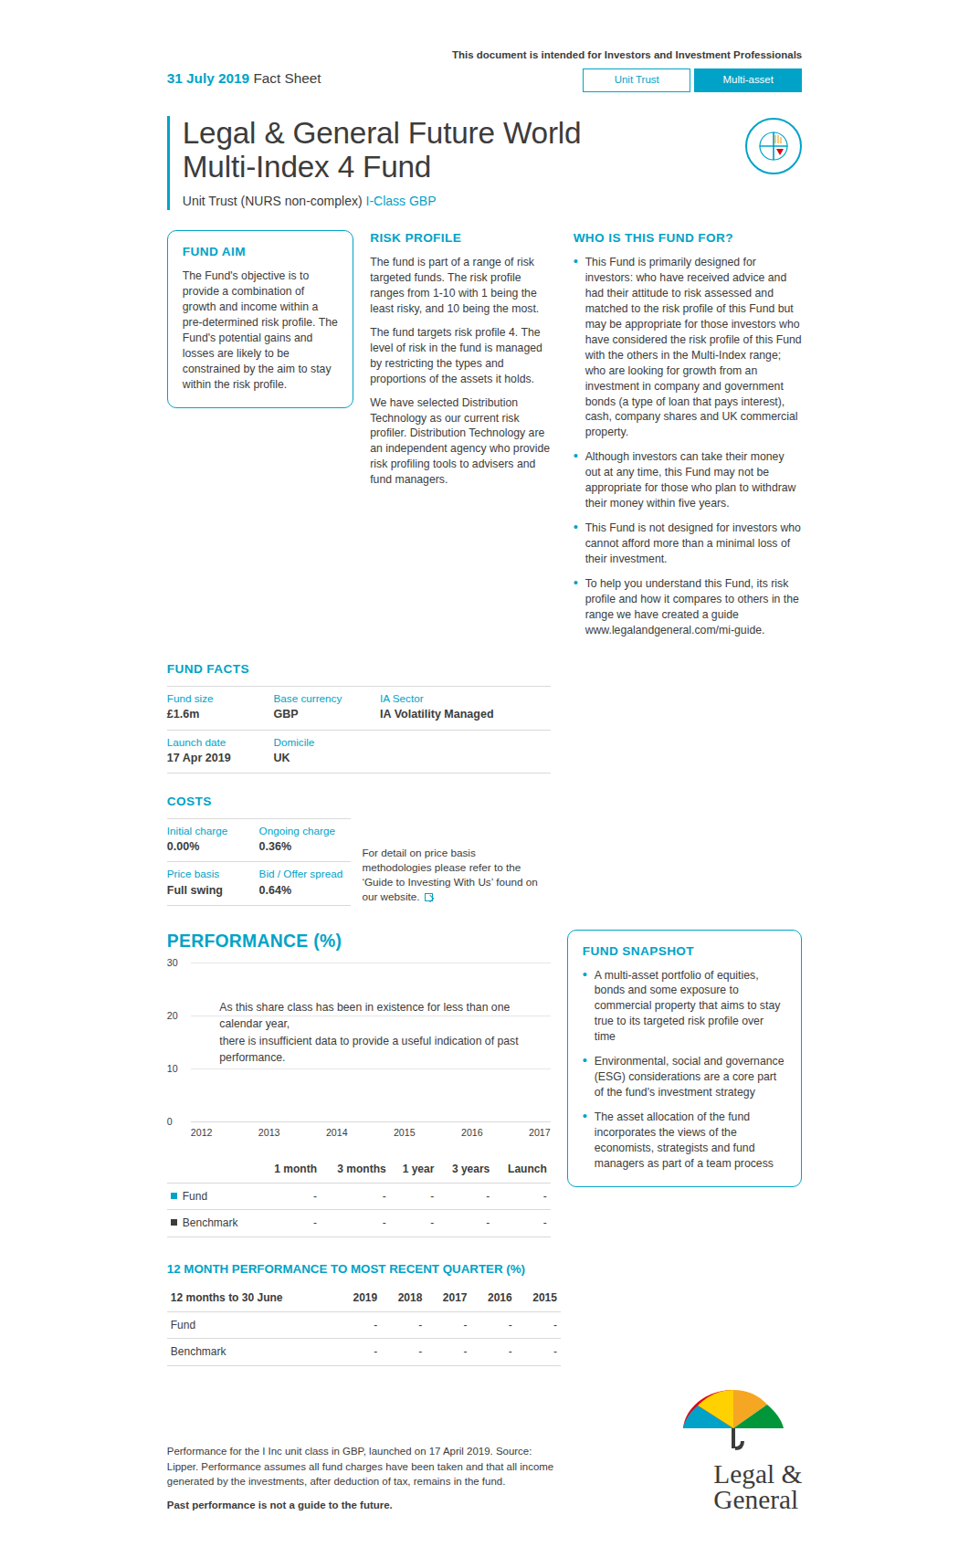This document is intended for Investors and Investment Professionals
31 July 2019 Fact Sheet
Unit Trust
Multi-asset
Legal & General Future World
Multi-Index 4 Fund
Unit Trust (NURS non-complex) I-Class GBP
Fund aim
The Fund's objective is to provide a combination of growth and income within a pre-determined risk profile. The Fund's potential gains and losses are likely to be constrained by the aim to stay within the risk profile.
Risk profile
The fund is part of a range of risk targeted funds. The risk profile ranges from 1-10 with 1 being the least risky, and 10 being the most.
The fund targets risk profile 4. The level of risk in the fund is managed by restricting the types and proportions of the assets it holds.
We have selected Distribution Technology as our current risk profiler. Distribution Technology are an independent agency who provide risk profiling tools to advisers and fund managers.
Who is this fund for?
This Fund is primarily designed for investors: who have received advice and had their attitude to risk assessed and matched to the risk profile of this Fund but may be appropriate for those investors who have considered the risk profile of this Fund with the others in the Multi-Index range; who are looking for growth from an investment in company and government bonds (a type of loan that pays interest), cash, company shares and UK commercial property.
Although investors can take their money out at any time, this Fund may not be appropriate for those who plan to withdraw their money within five years.
This Fund is not designed for investors who cannot afford more than a minimal loss of their investment.
To help you understand this Fund, its risk profile and how it compares to others in the range we have created a guide www.legalandgeneral.com/mi-guide.
Fund facts
Fund size
£1.6m
Base currency
GBP
IA Sector
IA Volatility Managed
Launch date
17 Apr 2019
Domicile
UK
Costs
Initial charge
0.00%
Ongoing charge
0.36%
Price basis
Full swing
Bid / Offer spread
0.64%
For detail on price basis methodologies please refer to the ‘Guide to Investing With Us’ found on our website.
PERFORMANCE (%)
30
20
10
0
As this share class has been in existence for less than one calendar year,
there is insufficient data to provide a useful indication of past performance.
201220132014201520162017
| | 1 month | 3 months | 1 year | 3 years | Launch |
| --- | --- | --- | --- | --- | --- |
| Fund | - | - | - | - | - |
| Benchmark | - | - | - | - | - |
Fund snapshot
A multi-asset portfolio of equities, bonds and some exposure to commercial property that aims to stay true to its targeted risk profile over time
Environmental, social and governance (ESG) considerations are a core part of the fund's investment strategy
The asset allocation of the fund incorporates the views of the economists, strategists and fund managers as part of a team process
12 MONTH PERFORMANCE TO MOST RECENT QUARTER (%)
| 12 months to 30 June | 2019 | 2018 | 2017 | 2016 | 2015 |
| --- | --- | --- | --- | --- | --- |
| Fund | - | - | - | - | - |
| Benchmark | - | - | - | - | - |
Performance for the I Inc unit class in GBP, launched on 17 April 2019. Source: Lipper. Performance assumes all fund charges have been taken and that all income generated by the investments, after deduction of tax, remains in the fund.
Past performance is not a guide to the future.
Legal &
General